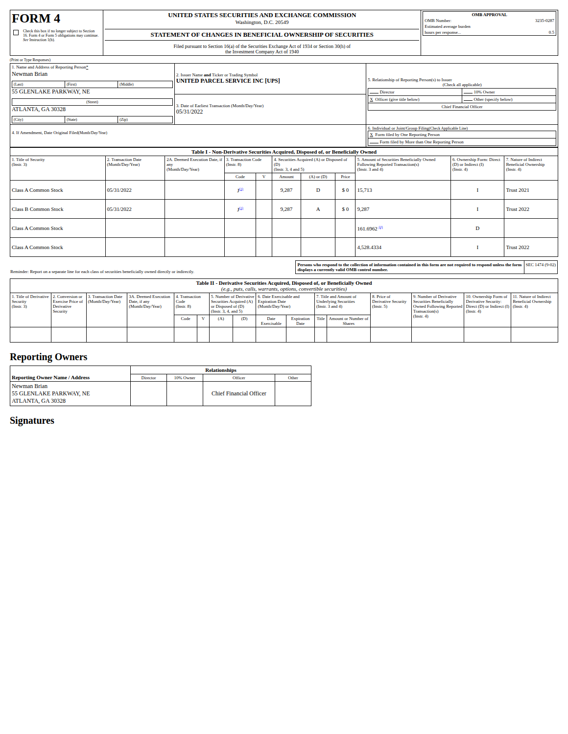| FORM 4 / / Check this box if no longer subject to Section 16. Form 4 or Form 5 obligations may continue. See Instruction 1(b). / | UNITED STATES SECURITIES AND EXCHANGE COMMISSION Washington, D.C. 20549 STATEMENT OF CHANGES IN BENEFICIAL OWNERSHIP OF SECURITIES Filed pursuant to Section 16(a) of the Securities Exchange Act of 1934 or Section 30(h) of the Investment Company Act of 1940 | / OMB APPROVAL / / OMB Number: / 3235-0287 / / Estimated average burden / / hours per response... / 0.5 / |
(Print or Type Responses)
| 1. Name and Address of Reporting Person * Newman Brian / (Last) / (First) / (Middle) / 55 GLENLAKE PARKWAY, NE / (Street) / ATLANTA, GA 30328 / (City) / (State) / (Zip) / | 2. Issuer Name and Ticker or Trading Symbol UNITED PARCEL SERVICE INC [UPS] | 5. Relationship of Reporting Person(s) to Issuer (Check all applicable) / Director / 10% Owner / / X Officer (give title below) / Other (specify below) / / Chief Financial Officer / |
| 3. Date of Earliest Transaction (Month/Day/Year) 05/31/2022 |
| 4. If Amendment, Date Original Filed (Month/Day/Year) | 6. Individual or Joint/Group Filing (Check Applicable Line) / X Form filed by One Reporting Person / / Form filed by More than One Reporting Person / |
| Table I - Non-Derivative Securities Acquired, Disposed of, or Beneficially Owned |
| 1. Title of Security (Instr. 3) | 2. Transaction Date (Month/Day/Year) | 2A. Deemed Execution Date, if any (Month/Day/Year) | 3. Transaction Code (Instr. 8) | 4. Securities Acquired (A) or Disposed of (D) (Instr. 3, 4 and 5) | 5. Amount of Securities Beneficially Owned Following Reported Transaction(s) (Instr. 3 and 4) | 6. Ownership Form: Direct (D) or Indirect (I) (Instr. 4) | 7. Nature of Indirect Beneficial Ownership (Instr. 4) |
| Code | V | Amount | (A) or (D) | Price |
| Class A Common Stock | 05/31/2022 | | J (1) | | 9,287 | D | $ 0 | 15,713 | I | Trust 2021 |
| Class B Common Stock | 05/31/2022 | | J (1) | | 9,287 | A | $ 0 | 9,287 | I | Trust 2022 |
| Class A Common Stock | | | | | | | | 161.6962 (2) | D | |
| Class A Common Stock | | | | | | | | 4,528.4334 | I | Trust 2022 |
| Reminder: Report on a separate line for each class of securities beneficially owned directly or indirectly. | / Persons who respond to the collection of information contained in this form are not required to respond unless the form displays a currently valid OMB control number. / SEC 1474 (9-02) / |
| Table II - Derivative Securities Acquired, Disposed of, or Beneficially Owned (e.g., puts, calls, warrants, options, convertible securities) |
| 1. Title of Derivative Security (Instr. 3) | 2. Conversion or Exercise Price of Derivative Security | 3. Transaction Date (Month/Day/Year) | 3A. Deemed Execution Date, if any (Month/Day/Year) | 4. Transaction Code (Instr. 8) | 5. Number of Derivative Securities Acquired (A) or Disposed of (D) (Instr. 3, 4, and 5) | 6. Date Exercisable and Expiration Date (Month/Day/Year) | 7. Title and Amount of Underlying Securities (Instr. 3 and 4) | 8. Price of Derivative Security (Instr. 5) | 9. Number of Derivative Securities Beneficially Owned Following Reported Transaction(s) (Instr. 4) | 10. Ownership Form of Derivative Security: Direct (D) or Indirect (I) (Instr. 4) | 11. Nature of Indirect Beneficial Ownership (Instr. 4) |
| Code | V | (A) | (D) | Date Exercisable | Expiration Date | Title | Amount or Number of Shares |
Reporting Owners
| Reporting Owner Name / Address | Relationships |
| Director | 10% Owner | Officer | Other |
| Newman Brian 55 GLENLAKE PARKWAY, NE ATLANTA, GA 30328 | | | Chief Financial Officer | |
Signatures